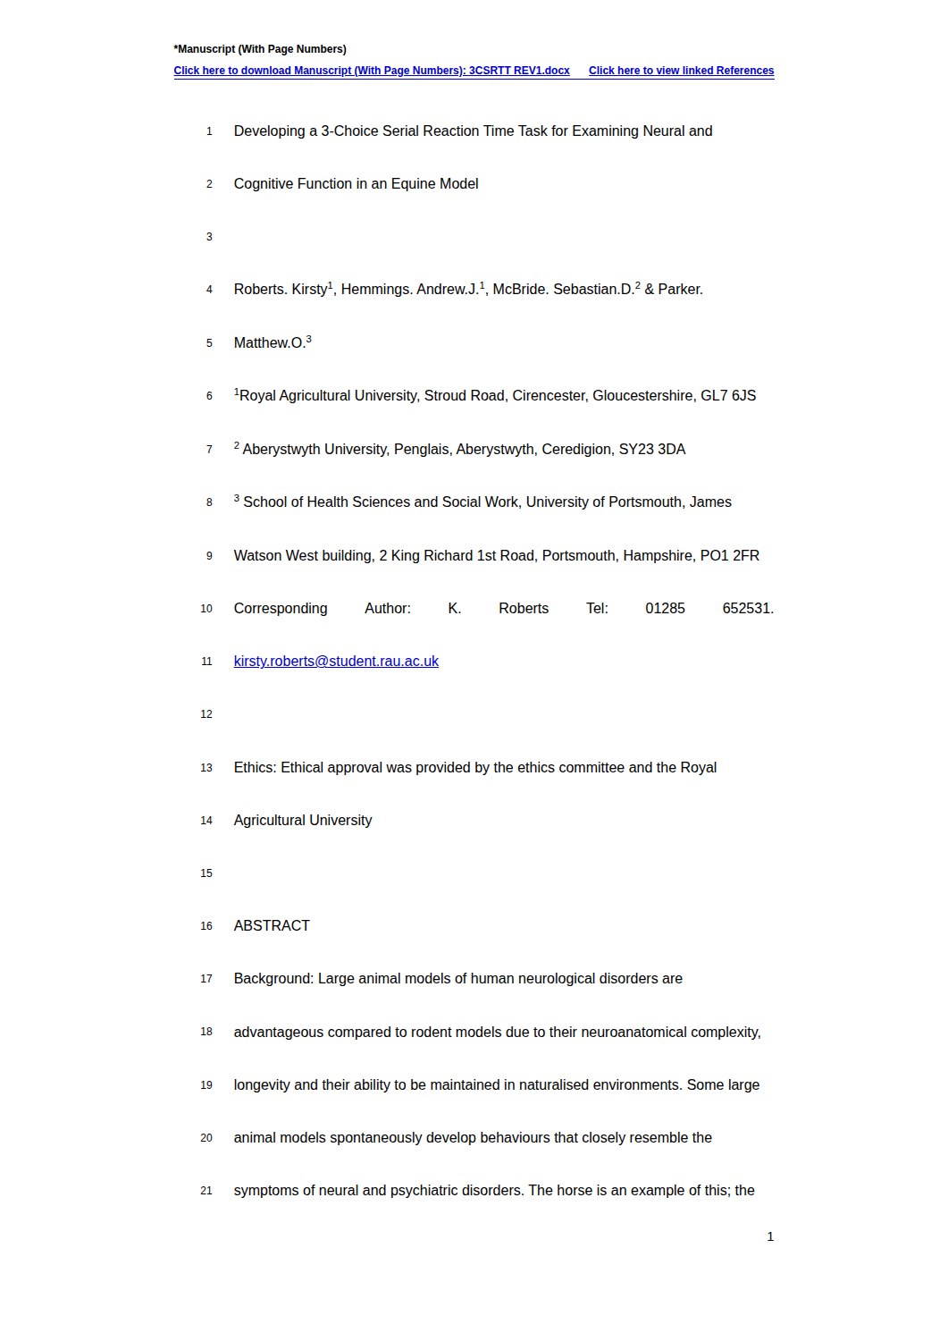*Manuscript (With Page Numbers)
Click here to download Manuscript (With Page Numbers): 3CSRTT REV1.docx Click here to view linked References
1
Developing a 3-Choice Serial Reaction Time Task for Examining Neural and
2
Cognitive Function in an Equine Model
3
4
Roberts. Kirsty1, Hemmings. Andrew.J.1, McBride. Sebastian.D.2 & Parker.
5
Matthew.O.3
6
1Royal Agricultural University, Stroud Road, Cirencester, Gloucestershire, GL7 6JS
7
2 Aberystwyth University, Penglais, Aberystwyth, Ceredigion, SY23 3DA
8
3 School of Health Sciences and Social Work, University of Portsmouth, James
9
Watson West building, 2 King Richard 1st Road, Portsmouth, Hampshire, PO1 2FR
10
Corresponding Author: K. Roberts Tel: 01285652531.
11
kirsty.roberts@student.rau.ac.uk
12
13
Ethics: Ethical approval was provided by the ethics committee and the Royal
14
Agricultural University
15
16
ABSTRACT
17
Background: Large animal models of human neurological disorders are
18
advantageous compared to rodent models due to their neuroanatomical complexity,
19
longevity and their ability to be maintained in naturalised environments. Some large
20
animal models spontaneously develop behaviours that closely resemble the
21
symptoms of neural and psychiatric disorders. The horse is an example of this; the
1